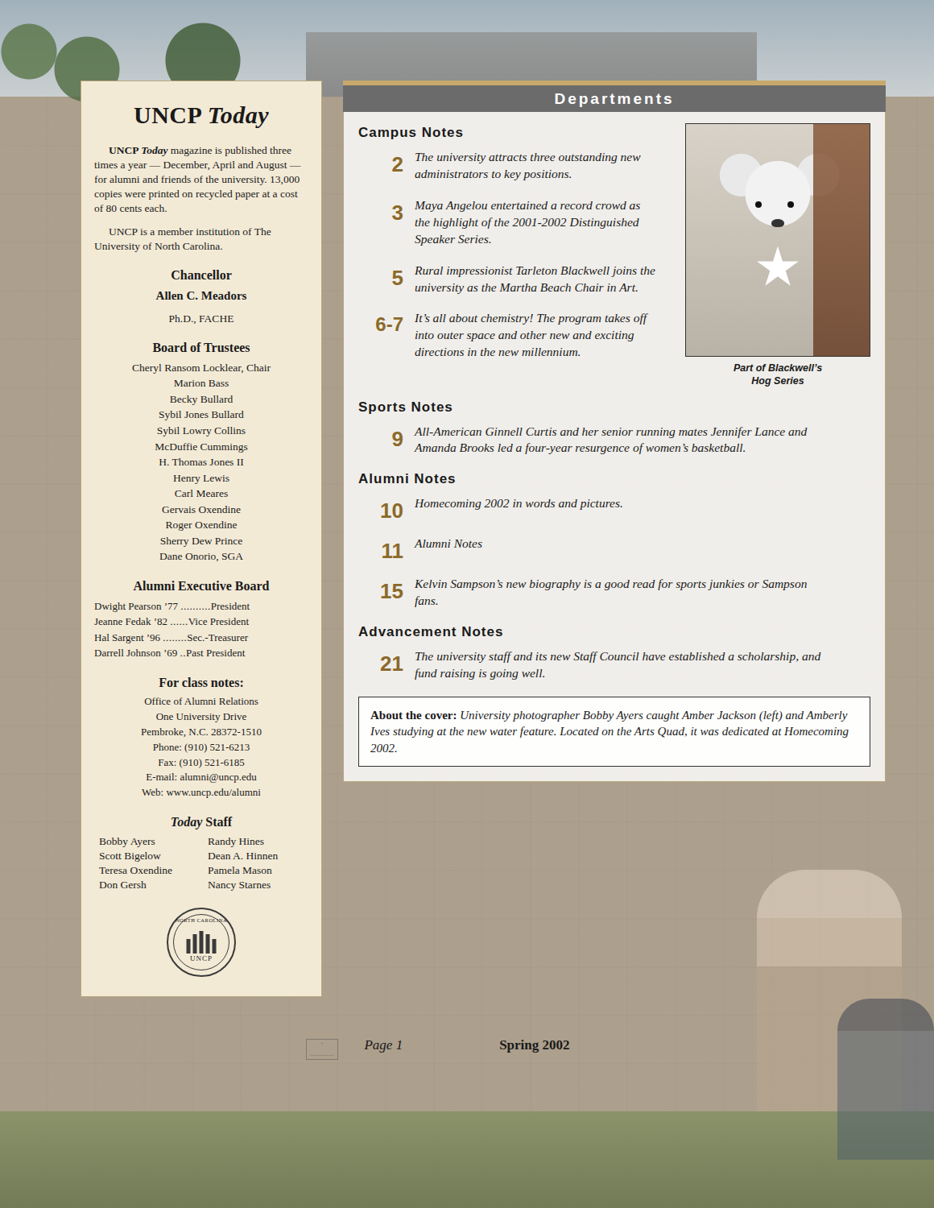UNCP Today
UNCP Today magazine is published three times a year — December, April and August — for alumni and friends of the university. 13,000 copies were printed on recycled paper at a cost of 80 cents each.
UNCP is a member institution of The University of North Carolina.
Chancellor
Allen C. Meadors
Ph.D., FACHE
Board of Trustees
Cheryl Ransom Locklear, Chair
Marion Bass
Becky Bullard
Sybil Jones Bullard
Sybil Lowry Collins
McDuffie Cummings
H. Thomas Jones II
Henry Lewis
Carl Meares
Gervais Oxendine
Roger Oxendine
Sherry Dew Prince
Dane Onorio, SGA
Alumni Executive Board
Dwight Pearson ’77 .......... President
Jeanne Fedak ’82 ...... Vice President
Hal Sargent ’96 ........ Sec.-Treasurer
Darrell Johnson ’69 .. Past President
For class notes:
Office of Alumni Relations
One University Drive
Pembroke, N.C. 28372-1510
Phone: (910) 521-6213
Fax: (910) 521-6185
E-mail: alumni@uncp.edu
Web: www.uncp.edu/alumni
Today Staff
Bobby Ayers
Randy Hines
Scott Bigelow
Dean A. Hinnen
Teresa Oxendine
Pamela Mason
Don Gersh
Nancy Starnes
NORTH CAROLINA
UNCP
Departments
Part of Blackwell’s
Hog Series
Campus Notes
2
The university attracts three outstanding new administrators to key positions.
3
Maya Angelou entertained a record crowd as the highlight of the 2001-2002 Distinguished Speaker Series.
5
Rural impressionist Tarleton Blackwell joins the university as the Martha Beach Chair in Art.
6-7
It’s all about chemistry! The program takes off into outer space and other new and exciting directions in the new millennium.
Sports Notes
9
All-American Ginnell Curtis and her senior running mates Jennifer Lance and Amanda Brooks led a four-year resurgence of women’s basketball.
Alumni Notes
10
Homecoming 2002 in words and pictures.
11
Alumni Notes
15
Kelvin Sampson’s new biography is a good read for sports junkies or Sampson fans.
Advancement Notes
21
The university staff and its new Staff Council have established a scholarship, and fund raising is going well.
About the cover: University photographer Bobby Ayers caught Amber Jackson (left) and Amberly Ives studying at the new water feature. Located on the Arts Quad, it was dedicated at Homecoming 2002.
Page 1 Spring 2002